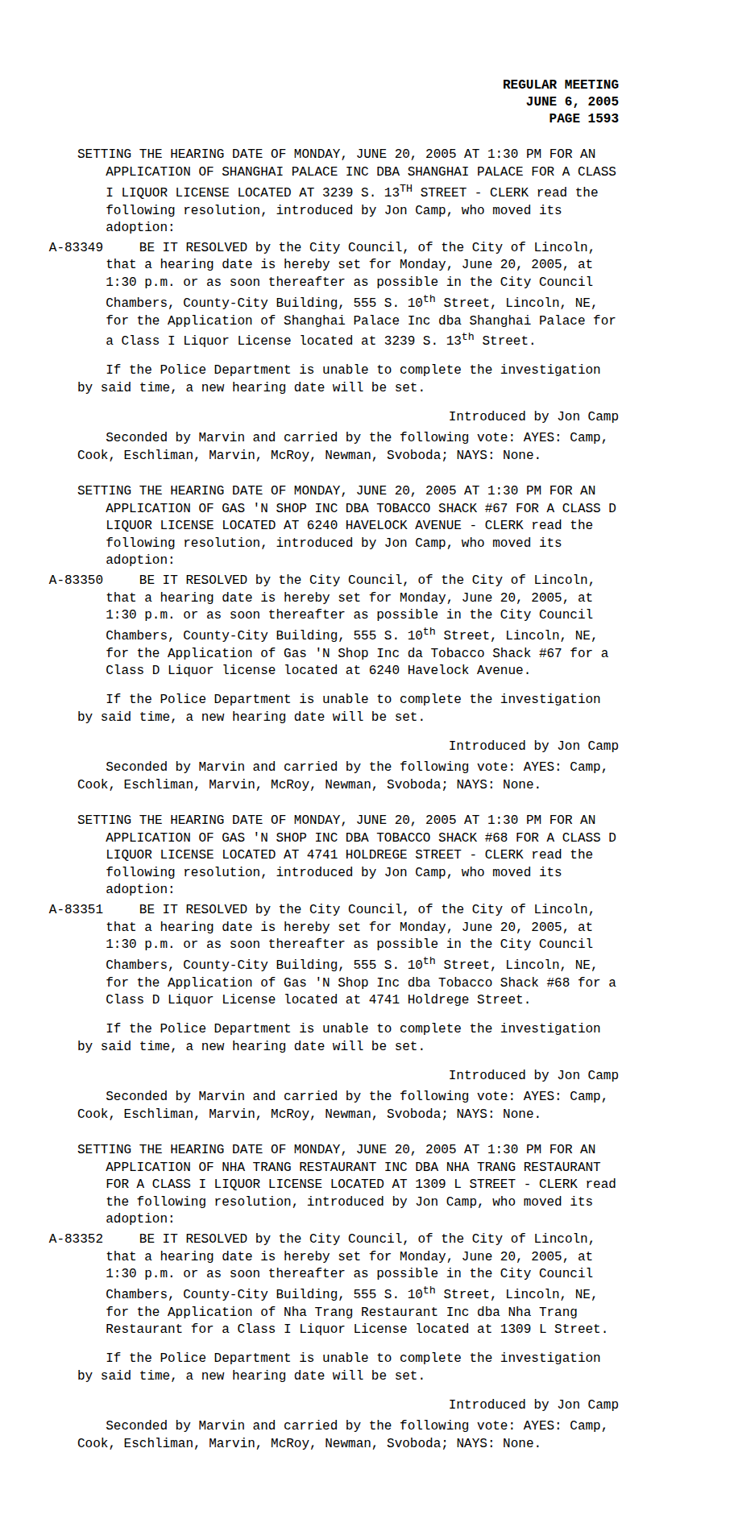REGULAR MEETING
JUNE 6, 2005
PAGE 1593
SETTING THE HEARING DATE OF MONDAY, JUNE 20, 2005 AT 1:30 PM FOR AN APPLICATION OF SHANGHAI PALACE INC DBA SHANGHAI PALACE FOR A CLASS I LIQUOR LICENSE LOCATED AT 3239 S. 13TH STREET - CLERK read the following resolution, introduced by Jon Camp, who moved its adoption:
A-83349 BE IT RESOLVED by the City Council, of the City of Lincoln, that a hearing date is hereby set for Monday, June 20, 2005, at 1:30 p.m. or as soon thereafter as possible in the City Council Chambers, County-City Building, 555 S. 10th Street, Lincoln, NE, for the Application of Shanghai Palace Inc dba Shanghai Palace for a Class I Liquor License located at 3239 S. 13th Street.
If the Police Department is unable to complete the investigation by said time, a new hearing date will be set.
Introduced by Jon Camp
Seconded by Marvin and carried by the following vote: AYES: Camp, Cook, Eschliman, Marvin, McRoy, Newman, Svoboda; NAYS: None.
SETTING THE HEARING DATE OF MONDAY, JUNE 20, 2005 AT 1:30 PM FOR AN APPLICATION OF GAS 'N SHOP INC DBA TOBACCO SHACK #67 FOR A CLASS D LIQUOR LICENSE LOCATED AT 6240 HAVELOCK AVENUE - CLERK read the following resolution, introduced by Jon Camp, who moved its adoption:
A-83350 BE IT RESOLVED by the City Council, of the City of Lincoln, that a hearing date is hereby set for Monday, June 20, 2005, at 1:30 p.m. or as soon thereafter as possible in the City Council Chambers, County-City Building, 555 S. 10th Street, Lincoln, NE, for the Application of Gas 'N Shop Inc da Tobacco Shack #67 for a Class D Liquor license located at 6240 Havelock Avenue.
If the Police Department is unable to complete the investigation by said time, a new hearing date will be set.
Introduced by Jon Camp
Seconded by Marvin and carried by the following vote: AYES: Camp, Cook, Eschliman, Marvin, McRoy, Newman, Svoboda; NAYS: None.
SETTING THE HEARING DATE OF MONDAY, JUNE 20, 2005 AT 1:30 PM FOR AN APPLICATION OF GAS 'N SHOP INC DBA TOBACCO SHACK #68 FOR A CLASS D LIQUOR LICENSE LOCATED AT 4741 HOLDREGE STREET - CLERK read the following resolution, introduced by Jon Camp, who moved its adoption:
A-83351 BE IT RESOLVED by the City Council, of the City of Lincoln, that a hearing date is hereby set for Monday, June 20, 2005, at 1:30 p.m. or as soon thereafter as possible in the City Council Chambers, County-City Building, 555 S. 10th Street, Lincoln, NE, for the Application of Gas 'N Shop Inc dba Tobacco Shack #68 for a Class D Liquor License located at 4741 Holdrege Street.
If the Police Department is unable to complete the investigation by said time, a new hearing date will be set.
Introduced by Jon Camp
Seconded by Marvin and carried by the following vote: AYES: Camp, Cook, Eschliman, Marvin, McRoy, Newman, Svoboda; NAYS: None.
SETTING THE HEARING DATE OF MONDAY, JUNE 20, 2005 AT 1:30 PM FOR AN APPLICATION OF NHA TRANG RESTAURANT INC DBA NHA TRANG RESTAURANT FOR A CLASS I LIQUOR LICENSE LOCATED AT 1309 L STREET - CLERK read the following resolution, introduced by Jon Camp, who moved its adoption:
A-83352 BE IT RESOLVED by the City Council, of the City of Lincoln, that a hearing date is hereby set for Monday, June 20, 2005, at 1:30 p.m. or as soon thereafter as possible in the City Council Chambers, County-City Building, 555 S. 10th Street, Lincoln, NE, for the Application of Nha Trang Restaurant Inc dba Nha Trang Restaurant for a Class I Liquor License located at 1309 L Street.
If the Police Department is unable to complete the investigation by said time, a new hearing date will be set.
Introduced by Jon Camp
Seconded by Marvin and carried by the following vote: AYES: Camp, Cook, Eschliman, Marvin, McRoy, Newman, Svoboda; NAYS: None.